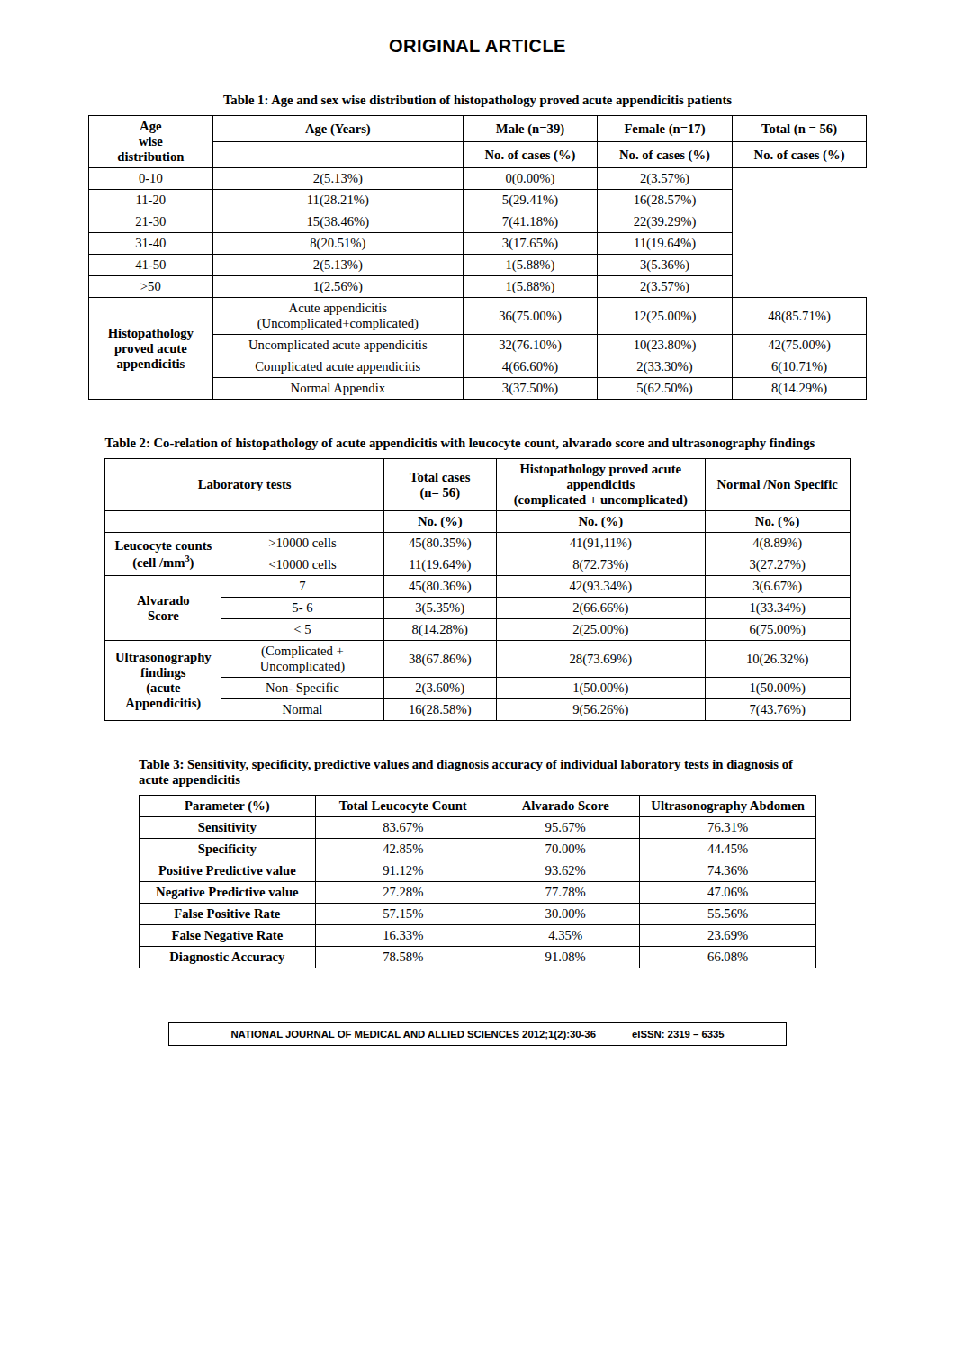ORIGINAL ARTICLE
Table 1: Age and sex wise distribution of histopathology proved acute appendicitis patients
| Age wise distribution | Age (Years) | Male (n=39) | Female (n=17) | Total (n = 56) |
| --- | --- | --- | --- | --- |
| | No. of cases (%) | No. of cases (%) | No. of cases (%) |
| 0-10 | 2(5.13%) | 0(0.00%) | 2(3.57%) |
| 11-20 | 11(28.21%) | 5(29.41%) | 16(28.57%) |
| 21-30 | 15(38.46%) | 7(41.18%) | 22(39.29%) |
| 31-40 | 8(20.51%) | 3(17.65%) | 11(19.64%) |
| 41-50 | 2(5.13%) | 1(5.88%) | 3(5.36%) |
| >50 | 1(2.56%) | 1(5.88%) | 2(3.57%) |
| Histopathology proved acute appendicitis | Acute appendicitis (Uncomplicated+complicated) | 36(75.00%) | 12(25.00%) | 48(85.71%) |
| Uncomplicated acute appendicitis | 32(76.10%) | 10(23.80%) | 42(75.00%) |
| Complicated acute appendicitis | 4(66.60%) | 2(33.30%) | 6(10.71%) |
| Normal Appendix | 3(37.50%) | 5(62.50%) | 8(14.29%) |
Table 2: Co-relation of histopathology of acute appendicitis with leucocyte count, alvarado score and ultrasonography findings
| Laboratory tests | Total cases (n= 56) | Histopathology proved acute appendicitis (complicated + uncomplicated) | Normal /Non Specific |
| --- | --- | --- | --- |
| | No. (%) | No. (%) | No. (%) |
| Leucocyte counts (cell /mm 3 ) | >10000 cells | 45(80.35%) | 41(91,11%) | 4(8.89%) |
| <10000 cells | 11(19.64%) | 8(72.73%) | 3(27.27%) |
| Alvarado Score | 7 | 45(80.36%) | 42(93.34%) | 3(6.67%) |
| 5- 6 | 3(5.35%) | 2(66.66%) | 1(33.34%) |
| < 5 | 8(14.28%) | 2(25.00%) | 6(75.00%) |
| Ultrasonography findings (acute Appendicitis) | (Complicated + Uncomplicated) | 38(67.86%) | 28(73.69%) | 10(26.32%) |
| Non- Specific | 2(3.60%) | 1(50.00%) | 1(50.00%) |
| Normal | 16(28.58%) | 9(56.26%) | 7(43.76%) |
Table 3: Sensitivity, specificity, predictive values and diagnosis accuracy of individual laboratory tests in diagnosis of acute appendicitis
| Parameter (%) | Total Leucocyte Count | Alvarado Score | Ultrasonography Abdomen |
| --- | --- | --- | --- |
| Sensitivity | 83.67% | 95.67% | 76.31% |
| Specificity | 42.85% | 70.00% | 44.45% |
| Positive Predictive value | 91.12% | 93.62% | 74.36% |
| Negative Predictive value | 27.28% | 77.78% | 47.06% |
| False Positive Rate | 57.15% | 30.00% | 55.56% |
| False Negative Rate | 16.33% | 4.35% | 23.69% |
| Diagnostic Accuracy | 78.58% | 91.08% | 66.08% |
NATIONAL JOURNAL OF MEDICAL AND ALLIED SCIENCES 2012;1(2):30-36 eISSN: 2319 – 6335